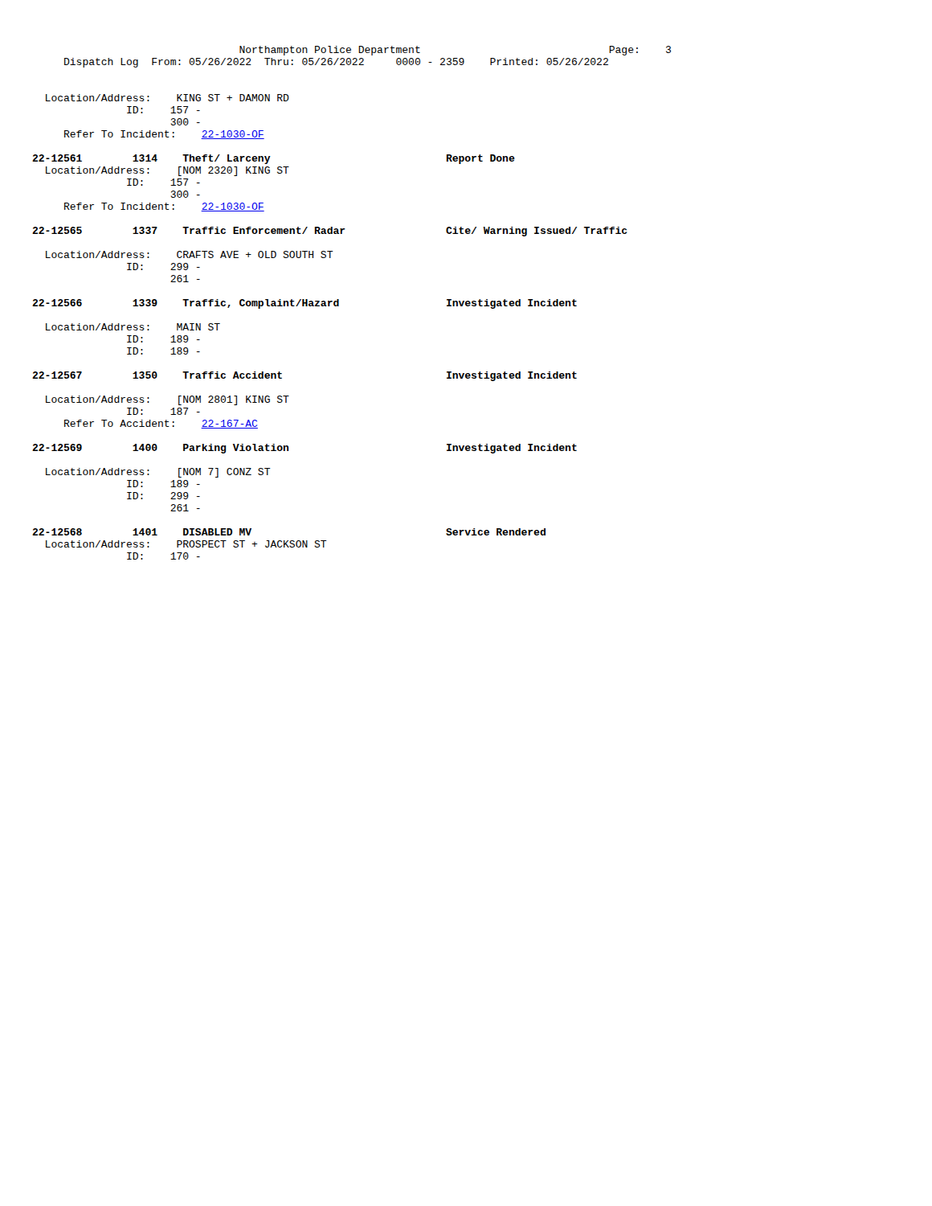Northampton Police Department Page: 3 Dispatch Log From: 05/26/2022 Thru: 05/26/2022 0000 - 2359 Printed: 05/26/2022 Location/Address: KING ST + DAMON RD ID: 157 - 300 - Refer To Incident: 22-1030-OF 22-12561 1314 Theft/ Larceny Report Done Location/Address: [NOM 2320] KING ST ID: 157 - 300 - Refer To Incident: 22-1030-OF 22-12565 1337 Traffic Enforcement/ Radar Cite/ Warning Issued/ Traffic Location/Address: CRAFTS AVE + OLD SOUTH ST ID: 299 - 261 - 22-12566 1339 Traffic, Complaint/Hazard Investigated Incident Location/Address: MAIN ST ID: 189 - ID: 189 - 22-12567 1350 Traffic Accident Investigated Incident Location/Address: [NOM 2801] KING ST ID: 187 - Refer To Accident: 22-167-AC 22-12569 1400 Parking Violation Investigated Incident Location/Address: [NOM 7] CONZ ST ID: 189 - ID: 299 - 261 - 22-12568 1401 DISABLED MV Service Rendered Location/Address: PROSPECT ST + JACKSON ST ID: 170 -